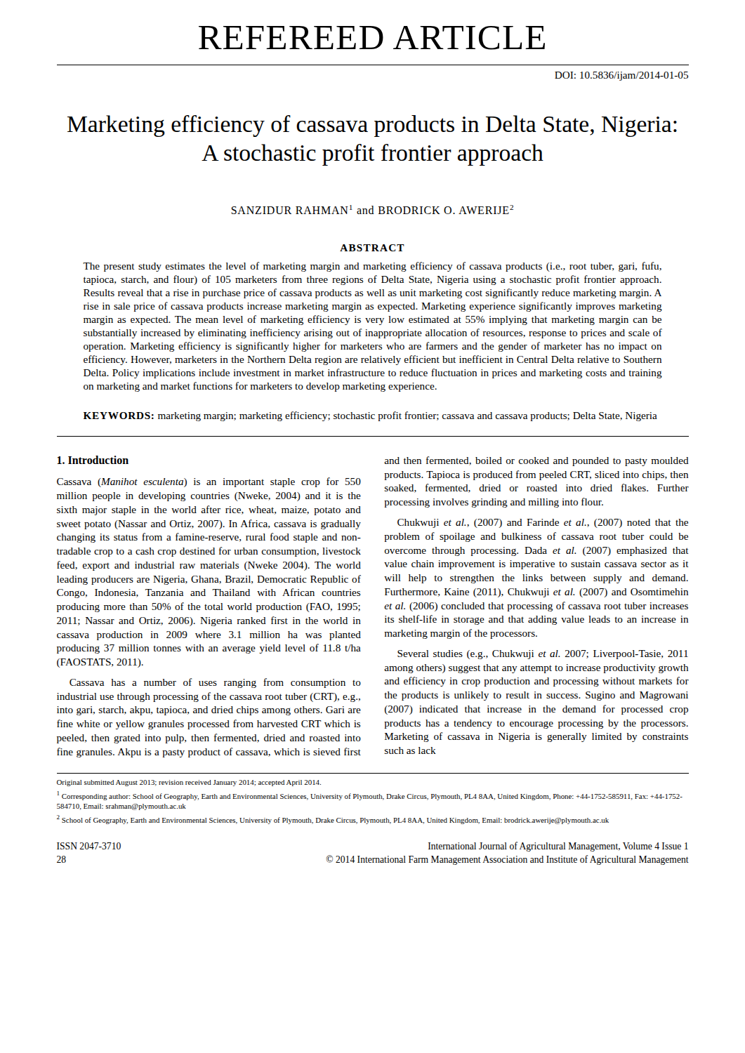REFEREED ARTICLE
DOI: 10.5836/ijam/2014-01-05
Marketing efficiency of cassava products in Delta State, Nigeria: A stochastic profit frontier approach
SANZIDUR RAHMAN1 and BRODRICK O. AWERIJE2
ABSTRACT
The present study estimates the level of marketing margin and marketing efficiency of cassava products (i.e., root tuber, gari, fufu, tapioca, starch, and flour) of 105 marketers from three regions of Delta State, Nigeria using a stochastic profit frontier approach. Results reveal that a rise in purchase price of cassava products as well as unit marketing cost significantly reduce marketing margin. A rise in sale price of cassava products increase marketing margin as expected. Marketing experience significantly improves marketing margin as expected. The mean level of marketing efficiency is very low estimated at 55% implying that marketing margin can be substantially increased by eliminating inefficiency arising out of inappropriate allocation of resources, response to prices and scale of operation. Marketing efficiency is significantly higher for marketers who are farmers and the gender of marketer has no impact on efficiency. However, marketers in the Northern Delta region are relatively efficient but inefficient in Central Delta relative to Southern Delta. Policy implications include investment in market infrastructure to reduce fluctuation in prices and marketing costs and training on marketing and market functions for marketers to develop marketing experience.
KEYWORDS: marketing margin; marketing efficiency; stochastic profit frontier; cassava and cassava products; Delta State, Nigeria
1. Introduction
Cassava (Manihot esculenta) is an important staple crop for 550 million people in developing countries (Nweke, 2004) and it is the sixth major staple in the world after rice, wheat, maize, potato and sweet potato (Nassar and Ortiz, 2007). In Africa, cassava is gradually changing its status from a famine-reserve, rural food staple and non-tradable crop to a cash crop destined for urban consumption, livestock feed, export and industrial raw materials (Nweke 2004). The world leading producers are Nigeria, Ghana, Brazil, Democratic Republic of Congo, Indonesia, Tanzania and Thailand with African countries producing more than 50% of the total world production (FAO, 1995; 2011; Nassar and Ortiz, 2006). Nigeria ranked first in the world in cassava production in 2009 where 3.1 million ha was planted producing 37 million tonnes with an average yield level of 11.8 t/ha (FAOSTATS, 2011).
Cassava has a number of uses ranging from consumption to industrial use through processing of the cassava root tuber (CRT), e.g., into gari, starch, akpu, tapioca, and dried chips among others. Gari are fine white or yellow granules processed from harvested CRT which is peeled, then grated into pulp, then fermented, dried and roasted into fine granules. Akpu is a pasty product of cassava, which is sieved first and then fermented, boiled or cooked and pounded to pasty moulded products. Tapioca is produced from peeled CRT, sliced into chips, then soaked, fermented, dried or roasted into dried flakes. Further processing involves grinding and milling into flour.
Chukwuji et al., (2007) and Farinde et al., (2007) noted that the problem of spoilage and bulkiness of cassava root tuber could be overcome through processing. Dada et al. (2007) emphasized that value chain improvement is imperative to sustain cassava sector as it will help to strengthen the links between supply and demand. Furthermore, Kaine (2011), Chukwuji et al. (2007) and Osomtimehin et al. (2006) concluded that processing of cassava root tuber increases its shelf-life in storage and that adding value leads to an increase in marketing margin of the processors.
Several studies (e.g., Chukwuji et al. 2007; Liverpool-Tasie, 2011 among others) suggest that any attempt to increase productivity growth and efficiency in crop production and processing without markets for the products is unlikely to result in success. Sugino and Magrowani (2007) indicated that increase in the demand for processed crop products has a tendency to encourage processing by the processors. Marketing of cassava in Nigeria is generally limited by constraints such as lack
Original submitted August 2013; revision received January 2014; accepted April 2014.
1 Corresponding author: School of Geography, Earth and Environmental Sciences, University of Plymouth, Drake Circus, Plymouth, PL4 8AA, United Kingdom, Phone: +44-1752-585911, Fax: +44-1752-584710, Email: srahman@plymouth.ac.uk
2 School of Geography, Earth and Environmental Sciences, University of Plymouth, Drake Circus, Plymouth, PL4 8AA, United Kingdom, Email: brodrick.awerije@plymouth.ac.uk
ISSN 2047-3710
28
International Journal of Agricultural Management, Volume 4 Issue 1
© 2014 International Farm Management Association and Institute of Agricultural Management